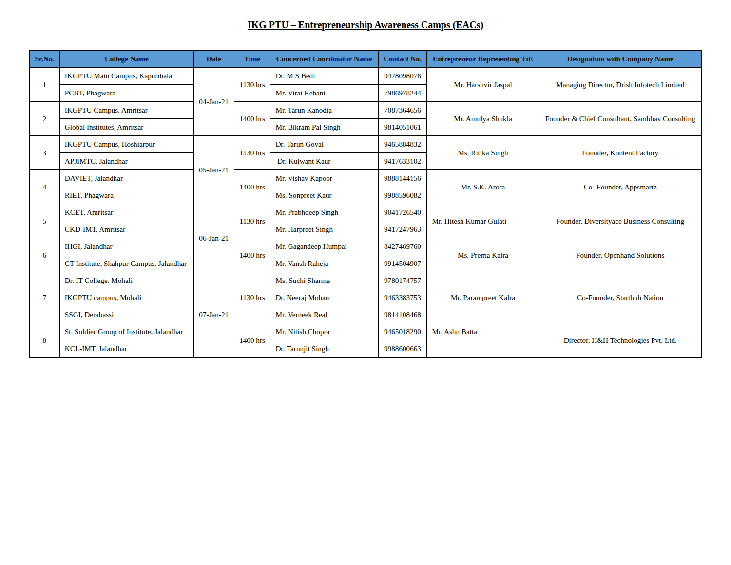IKG PTU – Entrepreneurship Awareness Camps (EACs)
| Sr.No. | College Name | Date | Time | Concerned Coordinator Name | Contact No. | Entrepreneur Representing TiE | Designation with Company Name |
| --- | --- | --- | --- | --- | --- | --- | --- |
| 1 | IKGPTU Main Campus, Kapurthala | 04-Jan-21 | 1130 hrs | Dr. M S Bedi | 9478098076 | Mr. Harshvir Jaspal | Managing Director, Drish Infotech Limited |
| PCBT, Phagwara | Mr. Virat Rehani | 7986978244 |
| 2 | IKGPTU Campus, Amritsar | 1400 hrs | Mr. Tarun Kanodia | 7087364656 | Mr. Amulya Shukla | Founder & Chief Consultant, Sambhav Consulting |
| Global Institutes, Amritsar | Mr. Bikram Pal Singh | 9814051061 |
| 3 | IKGPTU Campus, Hoshiarpur | 05-Jan-21 | 1130 hrs | Dr. Tarun Goyal | 9465884832 | Ms. Ritika Singh | Founder, Kontent Factory |
| APJIMTC, Jalandhar | Dr. Kulwant Kaur | 9417633102 |
| 4 | DAVIET, Jalandhar | 1400 hrs | Mr. Vishav Kapoor | 9888144156 | Mr. S.K. Arora | Co- Founder, Appsmartz |
| RIET, Phagwara | Ms. Sonpreet Kaur | 9988596082 |
| 5 | KCET, Amritsar | 06-Jan-21 | 1130 hrs | Mr. Prabhdeep Singh | 9041726540 | Mr. Hitesh Kumar Gulati | Founder, Diversityace Business Consulting |
| CKD-IMT, Amritsar | Mr. Harpreet Singh | 9417247963 |
| 6 | IHGI, Jalandhar | 1400 hrs | Mr. Gagandeep Humpal | 8427469760 | Ms. Prerna Kalra | Founder, Openhand Solutions |
| CT Institute, Shahpur Campus, Jalandhar | Mr. Vansh Raheja | 9914504907 |
| 7 | Dr. IT College, Mohali | 07-Jan-21 | 1130 hrs | Ms. Suchi Sharma | 9780174757 | Mr. Parampreet Kalra | Co-Founder, Starthub Nation |
| IKGPTU campus, Mohali | Dr. Neeraj Mohan | 9463383753 |
| SSGI, Derabassi | Mr. Verneek Real | 9814108468 |
| 8 | St. Soldier Group of Institute, Jalandhar | 1400 hrs | Mr. Nitish Chopra | 9465018290 | Mr. Ashu Batta | Director, H&H Technologies Pvt. Ltd. |
| KCL-IMT, Jalandhar | Dr. Tarunjit Singh | 9988600663 | |